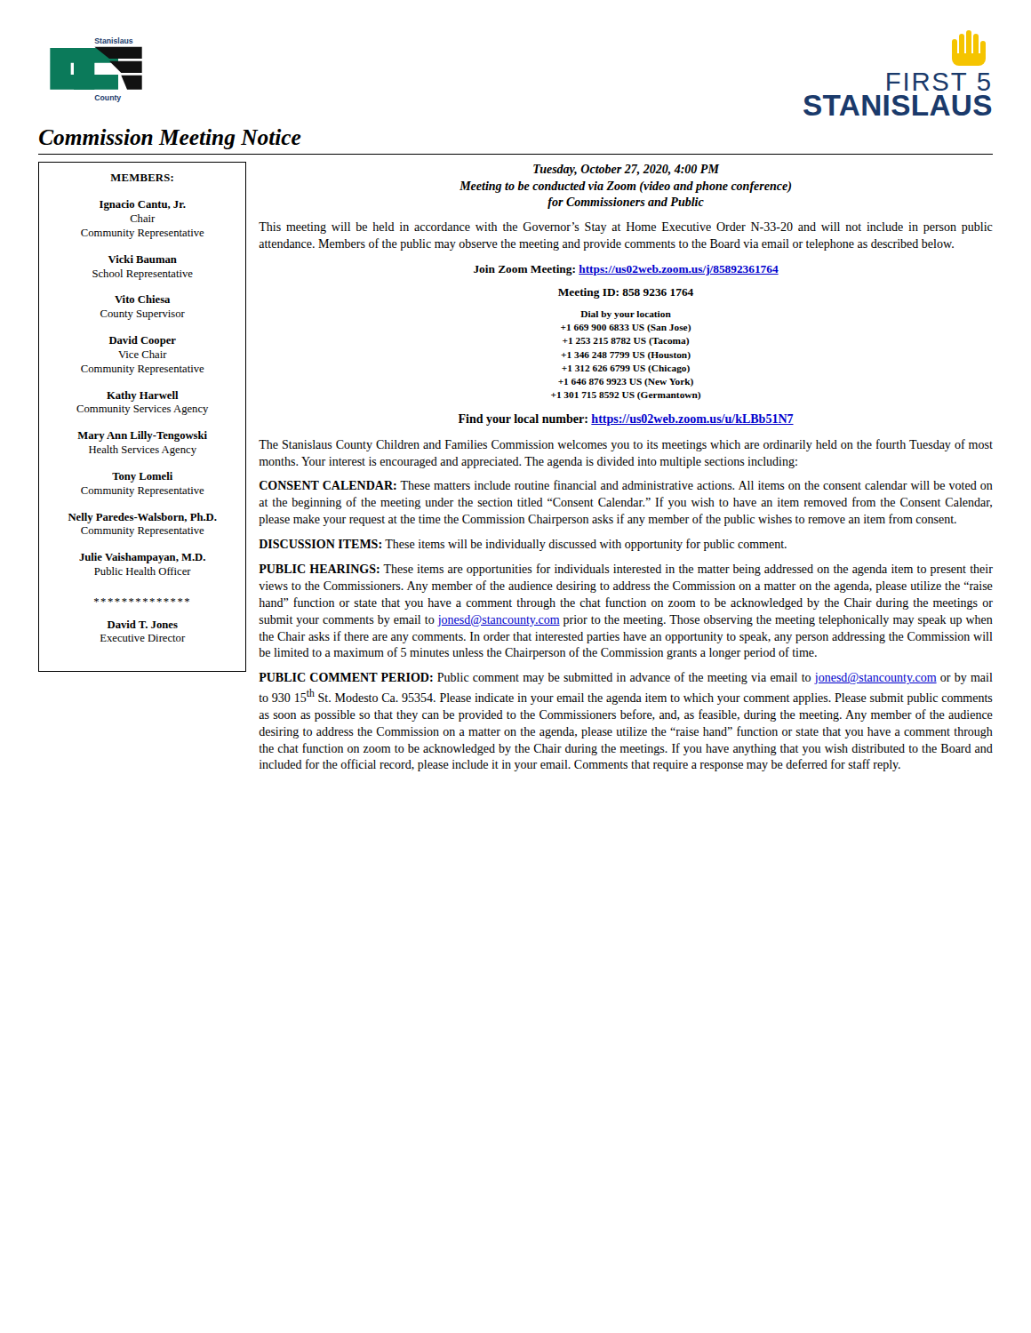Stanislaus County
FIRST 5
STANISLAUS
Commission Meeting Notice
MEMBERS:
Ignacio Cantu, Jr.
Chair
Community Representative
Vicki Bauman
School Representative
Vito Chiesa
County Supervisor
David Cooper
Vice Chair
Community Representative
Kathy Harwell
Community Services Agency
Mary Ann Lilly-Tengowski
Health Services Agency
Tony Lomeli
Community Representative
Nelly Paredes-Walsborn, Ph.D.
Community Representative
Julie Vaishampayan, M.D.
Public Health Officer
**************
David T. Jones
Executive Director
Tuesday, October 27, 2020, 4:00 PM
Meeting to be conducted via Zoom (video and phone conference)
for Commissioners and Public
This meeting will be held in accordance with the Governor’s Stay at Home Executive Order N-33-20 and will not include in person public attendance. Members of the public may observe the meeting and provide comments to the Board via email or telephone as described below.
Join Zoom Meeting: https://us02web.zoom.us/j/85892361764
Meeting ID: 858 9236 1764
Dial by your location
+1 669 900 6833 US (San Jose)
+1 253 215 8782 US (Tacoma)
+1 346 248 7799 US (Houston)
+1 312 626 6799 US (Chicago)
+1 646 876 9923 US (New York)
+1 301 715 8592 US (Germantown)
Find your local number: https://us02web.zoom.us/u/kLBb51N7
The Stanislaus County Children and Families Commission welcomes you to its meetings which are ordinarily held on the fourth Tuesday of most months. Your interest is encouraged and appreciated. The agenda is divided into multiple sections including:
CONSENT CALENDAR: These matters include routine financial and administrative actions. All items on the consent calendar will be voted on at the beginning of the meeting under the section titled “Consent Calendar.” If you wish to have an item removed from the Consent Calendar, please make your request at the time the Commission Chairperson asks if any member of the public wishes to remove an item from consent.
DISCUSSION ITEMS: These items will be individually discussed with opportunity for public comment.
PUBLIC HEARINGS: These items are opportunities for individuals interested in the matter being addressed on the agenda item to present their views to the Commissioners. Any member of the audience desiring to address the Commission on a matter on the agenda, please utilize the “raise hand” function or state that you have a comment through the chat function on zoom to be acknowledged by the Chair during the meetings or submit your comments by email to jonesd@stancounty.com prior to the meeting. Those observing the meeting telephonically may speak up when the Chair asks if there are any comments. In order that interested parties have an opportunity to speak, any person addressing the Commission will be limited to a maximum of 5 minutes unless the Chairperson of the Commission grants a longer period of time.
PUBLIC COMMENT PERIOD: Public comment may be submitted in advance of the meeting via email to jonesd@stancounty.com or by mail to 930 15th St. Modesto Ca. 95354. Please indicate in your email the agenda item to which your comment applies. Please submit public comments as soon as possible so that they can be provided to the Commissioners before, and, as feasible, during the meeting. Any member of the audience desiring to address the Commission on a matter on the agenda, please utilize the “raise hand” function or state that you have a comment through the chat function on zoom to be acknowledged by the Chair during the meetings. If you have anything that you wish distributed to the Board and included for the official record, please include it in your email. Comments that require a response may be deferred for staff reply.